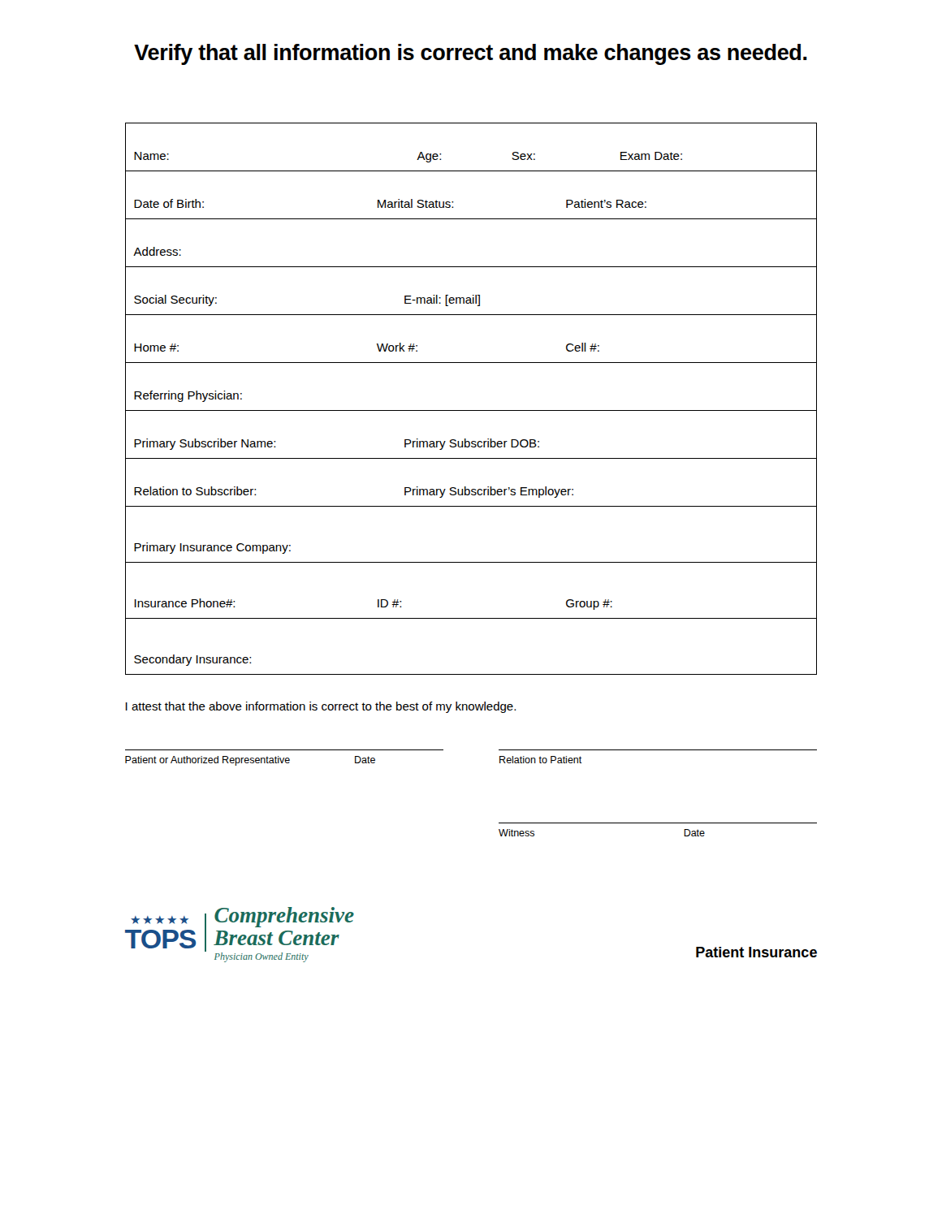Verify that all information is correct and make changes as needed.
| Name: Age: Sex: Exam Date: |
| Date of Birth: Marital Status: Patient’s Race: |
| Address: |
| Social Security: E-mail: [email] |
| Home #: Work #: Cell #: |
| Referring Physician: |
| Primary Subscriber Name: Primary Subscriber DOB: |
| Relation to Subscriber: Primary Subscriber’s Employer: |
| Primary Insurance Company: |
| Insurance Phone#: ID #: Group #: |
| Secondary Insurance: |
I attest that the above information is correct to the best of my knowledge.
Patient or Authorized Representative Date
Relation to Patient
Witness Date
★★★★★
TOPS
Comprehensive
Breast Center
Physician Owned Entity
Patient Insurance